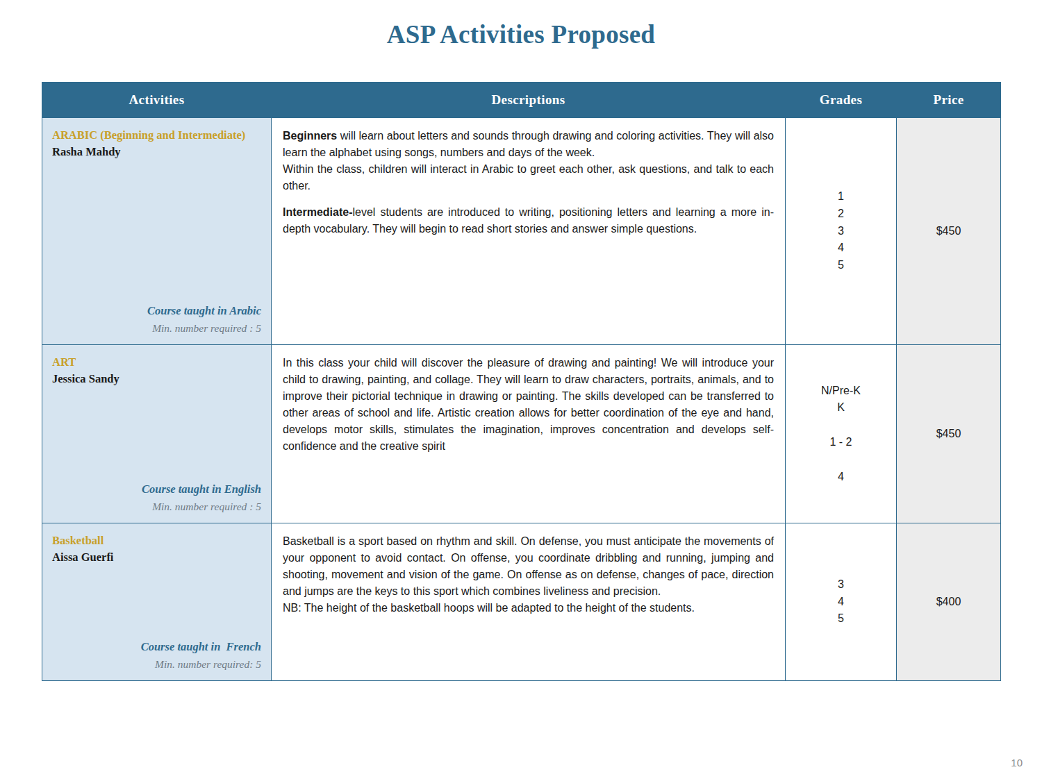ASP Activities Proposed
| Activities | Descriptions | Grades | Price |
| --- | --- | --- | --- |
| ARABIC (Beginning and Intermediate) Rasha Mahdy Course taught in Arabic Min. number required : 5 | Beginners will learn about letters and sounds through drawing and coloring activities. They will also learn the alphabet using songs, numbers and days of the week. Within the class, children will interact in Arabic to greet each other, ask questions, and talk to each other. Intermediate- level students are introduced to writing, positioning letters and learning a more in-depth vocabulary. They will begin to read short stories and answer simple questions. | 1 2 3 4 5 | $450 |
| ART Jessica Sandy Course taught in English Min. number required : 5 | In this class your child will discover the pleasure of drawing and painting! We will introduce your child to drawing, painting, and collage. They will learn to draw characters, portraits, animals, and to improve their pictorial technique in drawing or painting. The skills developed can be transferred to other areas of school and life. Artistic creation allows for better coordination of the eye and hand, develops motor skills, stimulates the imagination, improves concentration and develops self-confidence and the creative spirit | N/Pre-K K 1 - 2 4 | $450 |
| Basketball Aissa Guerfi Course taught in French Min. number required: 5 | Basketball is a sport based on rhythm and skill. On defense, you must anticipate the movements of your opponent to avoid contact. On offense, you coordinate dribbling and running, jumping and shooting, movement and vision of the game. On offense as on defense, changes of pace, direction and jumps are the keys to this sport which combines liveliness and precision. NB: The height of the basketball hoops will be adapted to the height of the students. | 3 4 5 | $400 |
10